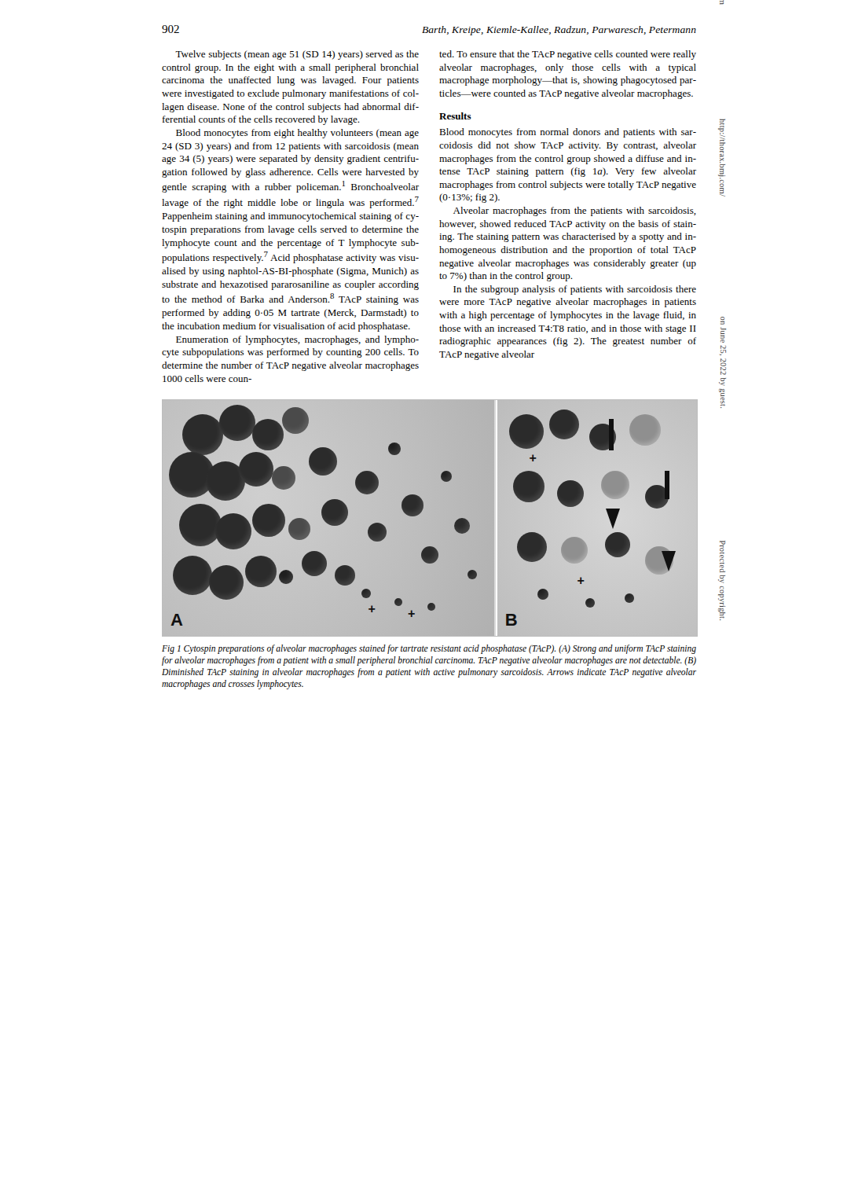Thorax: first published as 10.1136/thx.43.11.901 on 1 November 1988. Downloaded from
http://thorax.bmj.com/
on June 25, 2022 by guest.
Protected by copyright.
902
Barth, Kreipe, Kiemle-Kallee, Radzun, Parwaresch, Petermann
Twelve subjects (mean age 51 (SD 14) years) served as the control group. In the eight with a small peripheral bronchial carcinoma the unaffected lung was lavaged. Four patients were investigated to exclude pulmonary manifestations of collagen disease. None of the control subjects had abnormal differential counts of the cells recovered by lavage.
Blood monocytes from eight healthy volunteers (mean age 24 (SD 3) years) and from 12 patients with sarcoidosis (mean age 34 (5) years) were separated by density gradient centrifugation followed by glass adherence. Cells were harvested by gentle scraping with a rubber policeman.1 Bronchoalveolar lavage of the right middle lobe or lingula was performed.7 Pappenheim staining and immunocytochemical staining of cytospin preparations from lavage cells served to determine the lymphocyte count and the percentage of T lymphocyte subpopulations respectively.7 Acid phosphatase activity was visualised by using naphtol-AS-BI-phosphate (Sigma, Munich) as substrate and hexazotised pararosaniline as coupler according to the method of Barka and Anderson.8 TAcP staining was performed by adding 0·05 M tartrate (Merck, Darmstadt) to the incubation medium for visualisation of acid phosphatase.
Enumeration of lymphocytes, macrophages, and lymphocyte subpopulations was performed by counting 200 cells. To determine the number of TAcP negative alveolar macrophages 1000 cells were coun-
ted. To ensure that the TAcP negative cells counted were really alveolar macrophages, only those cells with a typical macrophage morphology—that is, showing phagocytosed particles—were counted as TAcP negative alveolar macrophages.
Results
Blood monocytes from normal donors and patients with sarcoidosis did not show TAcP activity. By contrast, alveolar macrophages from the control group showed a diffuse and intense TAcP staining pattern (fig 1a). Very few alveolar macrophages from control subjects were totally TAcP negative (0·13%; fig 2).
Alveolar macrophages from the patients with sarcoidosis, however, showed reduced TAcP activity on the basis of staining. The staining pattern was characterised by a spotty and inhomogeneous distribution and the proportion of total TAcP negative alveolar macrophages was considerably greater (up to 7%) than in the control group.
In the subgroup analysis of patients with sarcoidosis there were more TAcP negative alveolar macrophages in patients with a high percentage of lymphocytes in the lavage fluid, in those with an increased T4:T8 ratio, and in those with stage II radiographic appearances (fig 2). The greatest number of TAcP negative alveolar
+
+
A
+
+
B
Fig 1 Cytospin preparations of alveolar macrophages stained for tartrate resistant acid phosphatase (TAcP). (A) Strong and uniform TAcP staining for alveolar macrophages from a patient with a small peripheral bronchial carcinoma. TAcP negative alveolar macrophages are not detectable. (B) Diminished TAcP staining in alveolar macrophages from a patient with active pulmonary sarcoidosis. Arrows indicate TAcP negative alveolar macrophages and crosses lymphocytes.